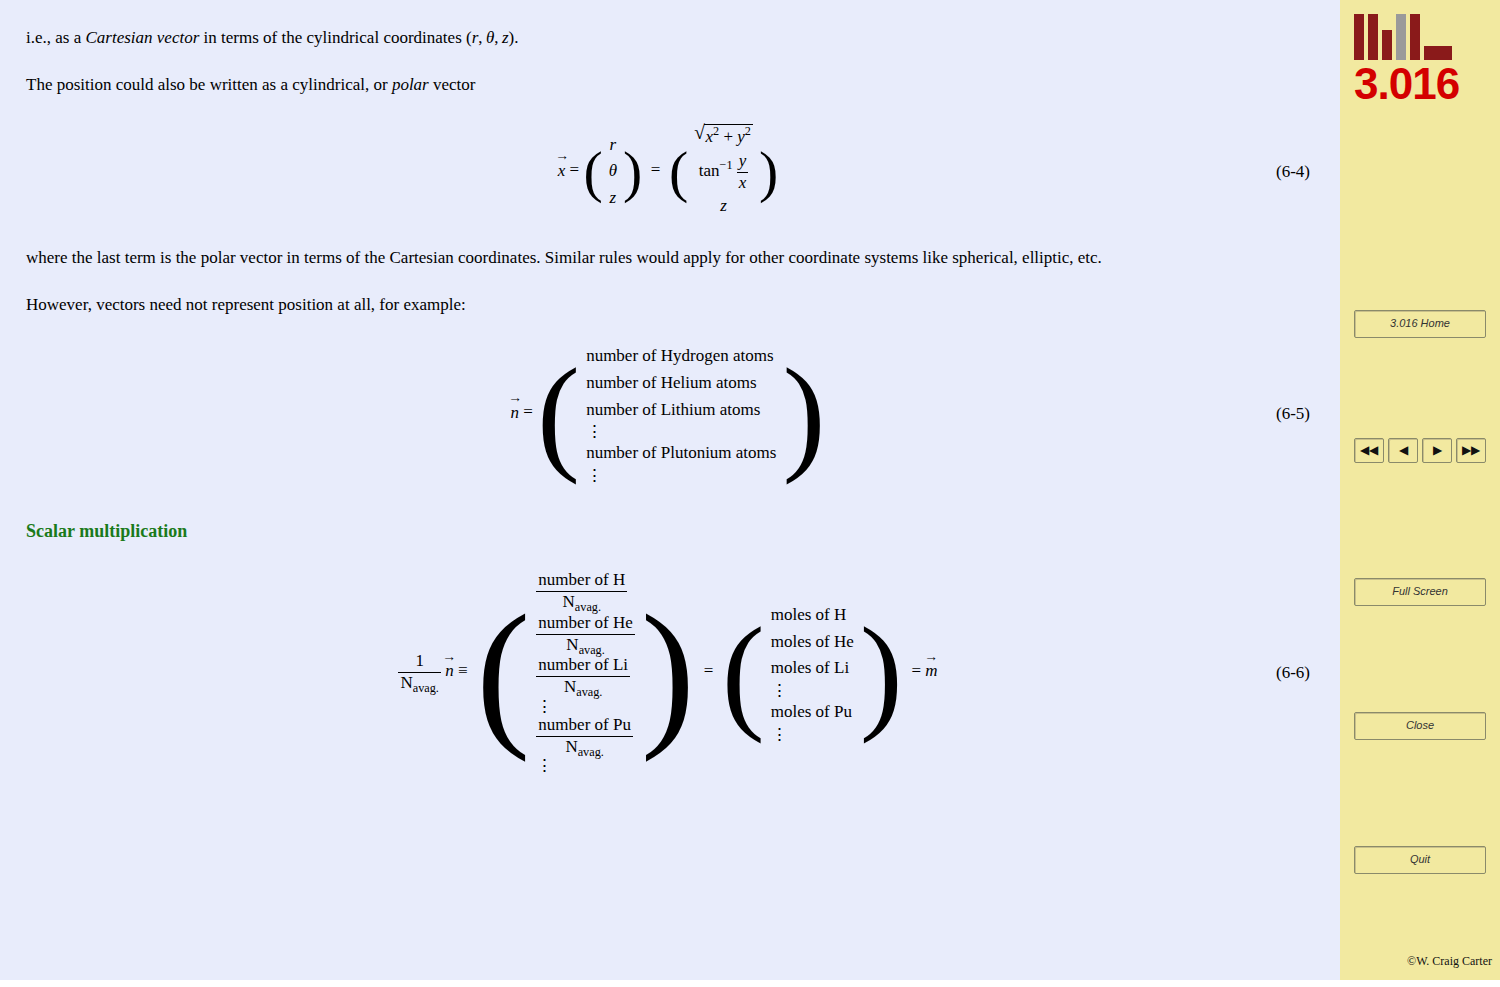i.e., as a Cartesian vector in terms of the cylindrical coordinates (r, θ, z).
The position could also be written as a cylindrical, or polar vector
x = ( r θ z ) = ( x2 + y2 tan−1 yx z ) (6-4)
where the last term is the polar vector in terms of the Cartesian coordinates. Similar rules would apply for other coordinate systems like spherical, elliptic, etc.
However, vectors need not represent position at all, for example:
n = ( number of Hydrogen atoms number of Helium atoms number of Lithium atoms number of Plutonium atoms ) (6-5)
Scalar multiplication
1 Navag. n ≡ ( number of H Navag. number of He Navag. number of Li Navag. number of Pu Navag. ) = ( moles of H moles of He moles of Li moles of Pu ) = m (6-6)
3.016
3.016 Home
◀◀
◀
▶
▶▶
Full Screen
Close
Quit
©W. Craig Carter